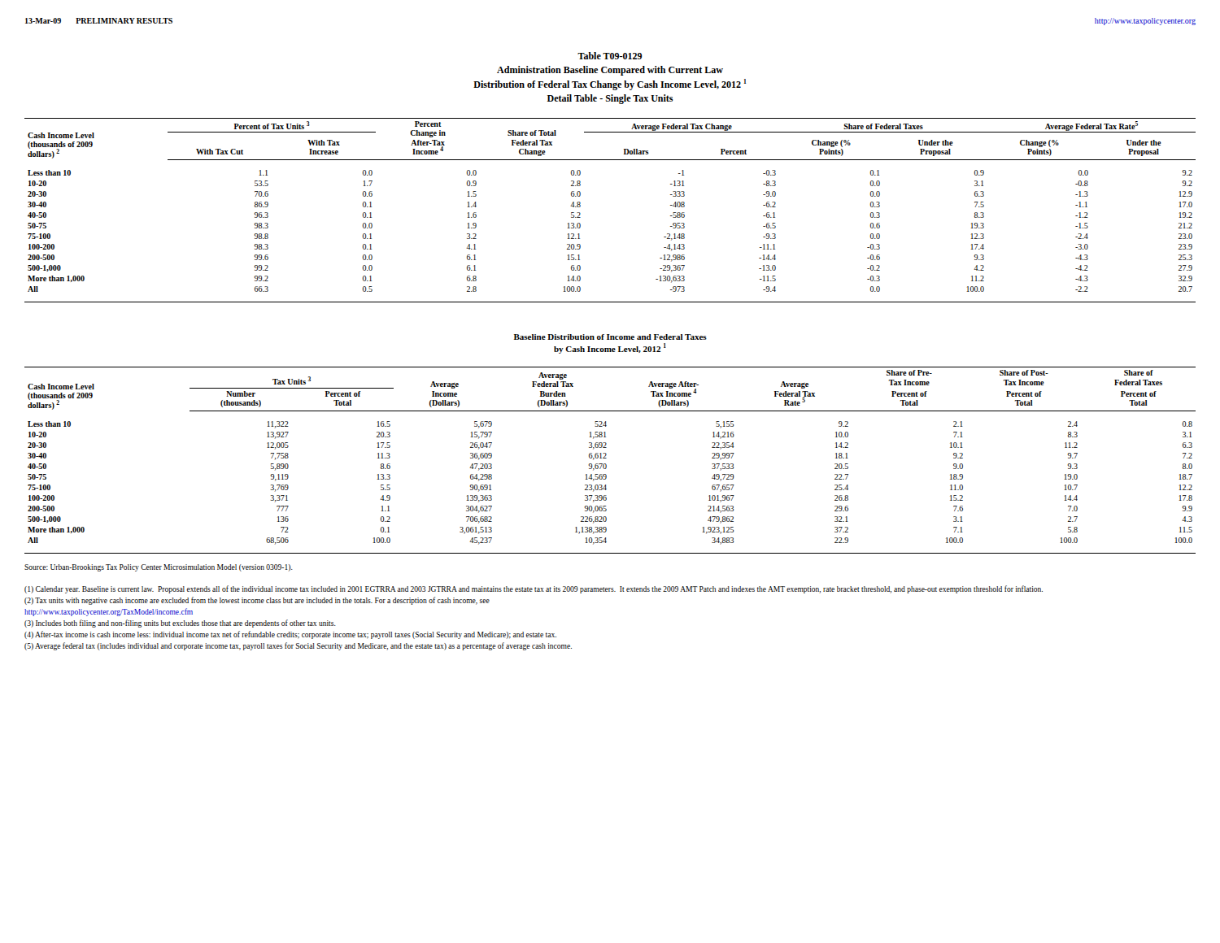13-Mar-09 PRELIMINARY RESULTS
http://www.taxpolicycenter.org
Table T09-0129 Administration Baseline Compared with Current Law Distribution of Federal Tax Change by Cash Income Level, 2012 1 Detail Table - Single Tax Units
| Cash Income Level (thousands of 2009 dollars) 2 | Percent of Tax Units 3 | Percent Change in After-Tax Income 4 | Share of Total Federal Tax Change | Average Federal Tax Change | Share of Federal Taxes | Average Federal Tax Rate 5 |
| --- | --- | --- | --- | --- | --- | --- |
| With Tax Cut | With Tax Increase | Dollars | Percent | Change (% Points) | Under the Proposal | Change (% Points) | Under the Proposal |
| Less than 10 | 1.1 | 0.0 | 0.0 | 0.0 | -1 | -0.3 | 0.1 | 0.9 | 0.0 | 9.2 |
| 10-20 | 53.5 | 1.7 | 0.9 | 2.8 | -131 | -8.3 | 0.0 | 3.1 | -0.8 | 9.2 |
| 20-30 | 70.6 | 0.6 | 1.5 | 6.0 | -333 | -9.0 | 0.0 | 6.3 | -1.3 | 12.9 |
| 30-40 | 86.9 | 0.1 | 1.4 | 4.8 | -408 | -6.2 | 0.3 | 7.5 | -1.1 | 17.0 |
| 40-50 | 96.3 | 0.1 | 1.6 | 5.2 | -586 | -6.1 | 0.3 | 8.3 | -1.2 | 19.2 |
| 50-75 | 98.3 | 0.0 | 1.9 | 13.0 | -953 | -6.5 | 0.6 | 19.3 | -1.5 | 21.2 |
| 75-100 | 98.8 | 0.1 | 3.2 | 12.1 | -2,148 | -9.3 | 0.0 | 12.3 | -2.4 | 23.0 |
| 100-200 | 98.3 | 0.1 | 4.1 | 20.9 | -4,143 | -11.1 | -0.3 | 17.4 | -3.0 | 23.9 |
| 200-500 | 99.6 | 0.0 | 6.1 | 15.1 | -12,986 | -14.4 | -0.6 | 9.3 | -4.3 | 25.3 |
| 500-1,000 | 99.2 | 0.0 | 6.1 | 6.0 | -29,367 | -13.0 | -0.2 | 4.2 | -4.2 | 27.9 |
| More than 1,000 | 99.2 | 0.1 | 6.8 | 14.0 | -130,633 | -11.5 | -0.3 | 11.2 | -4.3 | 32.9 |
| All | 66.3 | 0.5 | 2.8 | 100.0 | -973 | -9.4 | 0.0 | 100.0 | -2.2 | 20.7 |
Baseline Distribution of Income and Federal Taxes
by Cash Income Level, 2012 1
| Cash Income Level (thousands of 2009 dollars) 2 | Tax Units 3 | Average Income (Dollars) | Average Federal Tax Burden (Dollars) | Average After- Tax Income 4 (Dollars) | Average Federal Tax Rate 5 | Share of Pre- Tax Income | Share of Post- Tax Income | Share of Federal Taxes |
| --- | --- | --- | --- | --- | --- | --- | --- | --- |
| Number (thousands) | Percent of Total | Percent of Total | Percent of Total | Percent of Total |
| Less than 10 | 11,322 | 16.5 | 5,679 | 524 | 5,155 | 9.2 | 2.1 | 2.4 | 0.8 |
| 10-20 | 13,927 | 20.3 | 15,797 | 1,581 | 14,216 | 10.0 | 7.1 | 8.3 | 3.1 |
| 20-30 | 12,005 | 17.5 | 26,047 | 3,692 | 22,354 | 14.2 | 10.1 | 11.2 | 6.3 |
| 30-40 | 7,758 | 11.3 | 36,609 | 6,612 | 29,997 | 18.1 | 9.2 | 9.7 | 7.2 |
| 40-50 | 5,890 | 8.6 | 47,203 | 9,670 | 37,533 | 20.5 | 9.0 | 9.3 | 8.0 |
| 50-75 | 9,119 | 13.3 | 64,298 | 14,569 | 49,729 | 22.7 | 18.9 | 19.0 | 18.7 |
| 75-100 | 3,769 | 5.5 | 90,691 | 23,034 | 67,657 | 25.4 | 11.0 | 10.7 | 12.2 |
| 100-200 | 3,371 | 4.9 | 139,363 | 37,396 | 101,967 | 26.8 | 15.2 | 14.4 | 17.8 |
| 200-500 | 777 | 1.1 | 304,627 | 90,065 | 214,563 | 29.6 | 7.6 | 7.0 | 9.9 |
| 500-1,000 | 136 | 0.2 | 706,682 | 226,820 | 479,862 | 32.1 | 3.1 | 2.7 | 4.3 |
| More than 1,000 | 72 | 0.1 | 3,061,513 | 1,138,389 | 1,923,125 | 37.2 | 7.1 | 5.8 | 11.5 |
| All | 68,506 | 100.0 | 45,237 | 10,354 | 34,883 | 22.9 | 100.0 | 100.0 | 100.0 |
Source: Urban-Brookings Tax Policy Center Microsimulation Model (version 0309-1).
(1) Calendar year. Baseline is current law. Proposal extends all of the individual income tax included in 2001 EGTRRA and 2003 JGTRRA and maintains the estate tax at its 2009 parameters. It extends the 2009 AMT Patch and indexes the AMT exemption, rate bracket threshold, and phase-out exemption threshold for inflation.
(2) Tax units with negative cash income are excluded from the lowest income class but are included in the totals. For a description of cash income, see
http://www.taxpolicycenter.org/TaxModel/income.cfm
(3) Includes both filing and non-filing units but excludes those that are dependents of other tax units.
(4) After-tax income is cash income less: individual income tax net of refundable credits; corporate income tax; payroll taxes (Social Security and Medicare); and estate tax.
(5) Average federal tax (includes individual and corporate income tax, payroll taxes for Social Security and Medicare, and the estate tax) as a percentage of average cash income.